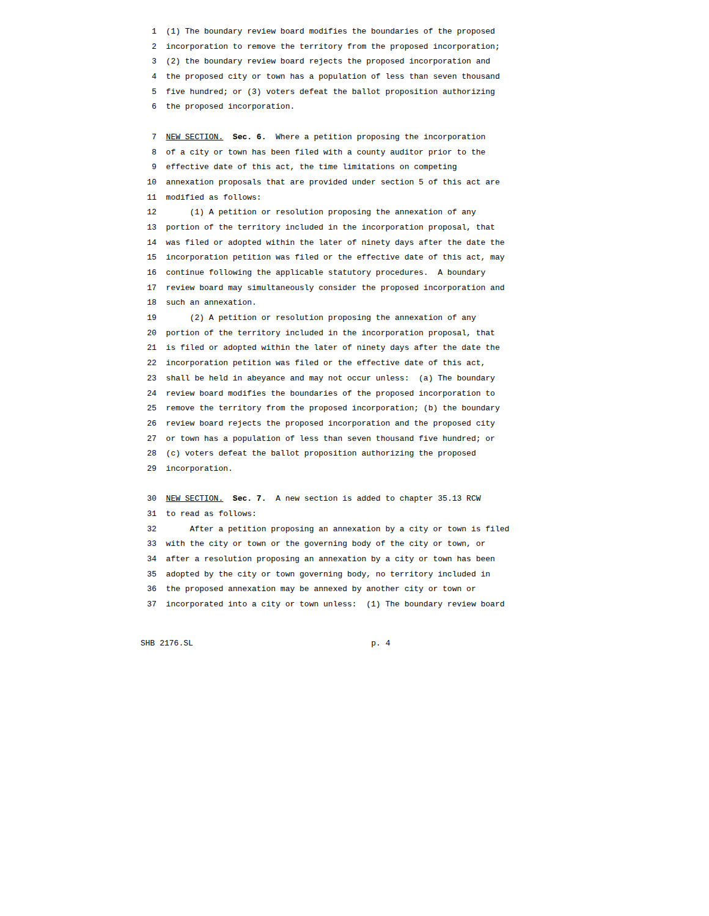(1) The boundary review board modifies the boundaries of the proposed
incorporation to remove the territory from the proposed incorporation;
(2) the boundary review board rejects the proposed incorporation and
the proposed city or town has a population of less than seven thousand
five hundred; or (3) voters defeat the ballot proposition authorizing
the proposed incorporation.
NEW SECTION. Sec. 6. Where a petition proposing the incorporation
of a city or town has been filed with a county auditor prior to the
effective date of this act, the time limitations on competing
annexation proposals that are provided under section 5 of this act are
modified as follows:
(1) A petition or resolution proposing the annexation of any
portion of the territory included in the incorporation proposal, that
was filed or adopted within the later of ninety days after the date the
incorporation petition was filed or the effective date of this act, may
continue following the applicable statutory procedures. A boundary
review board may simultaneously consider the proposed incorporation and
such an annexation.
(2) A petition or resolution proposing the annexation of any
portion of the territory included in the incorporation proposal, that
is filed or adopted within the later of ninety days after the date the
incorporation petition was filed or the effective date of this act,
shall be held in abeyance and may not occur unless: (a) The boundary
review board modifies the boundaries of the proposed incorporation to
remove the territory from the proposed incorporation; (b) the boundary
review board rejects the proposed incorporation and the proposed city
or town has a population of less than seven thousand five hundred; or
(c) voters defeat the ballot proposition authorizing the proposed
incorporation.
NEW SECTION. Sec. 7. A new section is added to chapter 35.13 RCW
to read as follows:
After a petition proposing an annexation by a city or town is filed
with the city or town or the governing body of the city or town, or
after a resolution proposing an annexation by a city or town has been
adopted by the city or town governing body, no territory included in
the proposed annexation may be annexed by another city or town or
incorporated into a city or town unless: (1) The boundary review board
SHB 2176.SL
p. 4